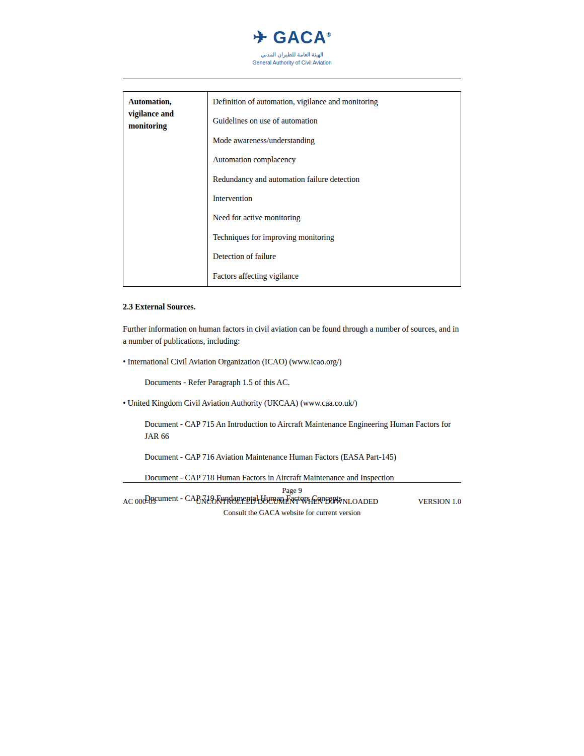✈ GACA®
الهيئة العامة للطيران المدني
General Authority of Civil Aviation
| Automation, vigilance and monitoring | Definition of automation, vigilance and monitoring Guidelines on use of automation Mode awareness/understanding Automation complacency Redundancy and automation failure detection Intervention Need for active monitoring Techniques for improving monitoring Detection of failure Factors affecting vigilance |
2.3 External Sources.
Further information on human factors in civil aviation can be found through a number of sources, and in a number of publications, including:
International Civil Aviation Organization (ICAO) (www.icao.org/)
Documents - Refer Paragraph 1.5 of this AC.
United Kingdom Civil Aviation Authority (UKCAA) (www.caa.co.uk/)
Document - CAP 715 An Introduction to Aircraft Maintenance Engineering Human Factors for JAR 66
Document - CAP 716 Aviation Maintenance Human Factors (EASA Part-145)
Document - CAP 718 Human Factors in Aircraft Maintenance and Inspection
Document - CAP 719 Fundamental Human Factors Concepts
Page 9
AC 000-03 UNCONTROLLED DOCUMENT WHEN DOWNLOADED VERSION 1.0
Consult the GACA website for current version